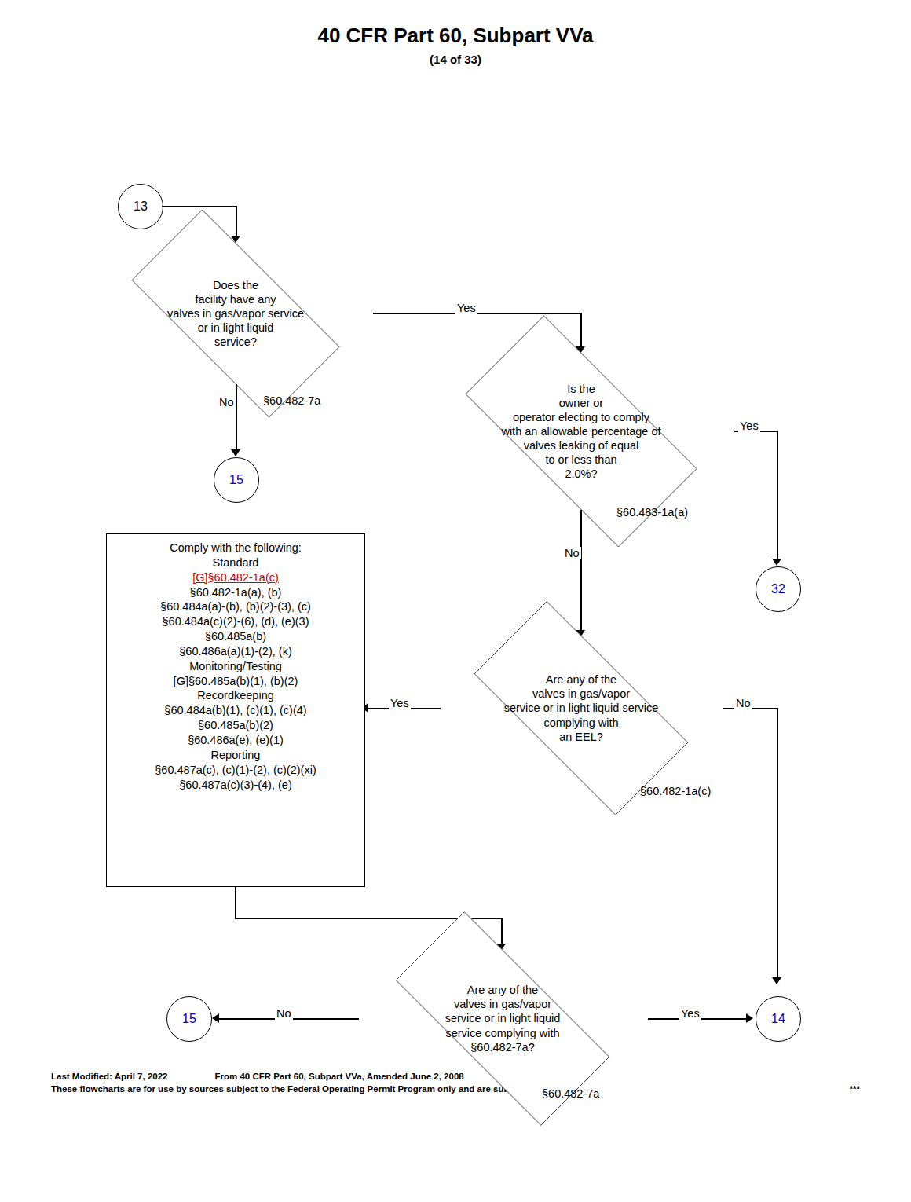40 CFR Part 60, Subpart VVa
(14 of 33)
13
Does the
facility have any
valves in gas/vapor service
or in light liquid
service?
Yes
No
§60.482-7a
15
Is the
owner or
operator electing to comply
with an allowable percentage of
valves leaking of equal
to or less than
2.0%?
Yes
§60.483-1a(a)
32
No
Are any of the
valves in gas/vapor
service or in light liquid service
complying with
an EEL?
§60.482-1a(c)
Yes
No
Comply with the following:
Standard
[G]§60.482-1a(c)
§60.482-1a(a), (b)
§60.484a(a)-(b), (b)(2)-(3), (c)
§60.484a(c)(2)-(6), (d), (e)(3)
§60.485a(b)
§60.486a(a)(1)-(2), (k)
Monitoring/Testing
[G]§60.485a(b)(1), (b)(2)
Recordkeeping
§60.484a(b)(1), (c)(1), (c)(4)
§60.485a(b)(2)
§60.486a(e), (e)(1)
Reporting
§60.487a(c), (c)(1)-(2), (c)(2)(xi)
§60.487a(c)(3)-(4), (e)
Are any of the
valves in gas/vapor
service or in light liquid
service complying with
§60.482-7a?
§60.482-7a
No
15
Yes
14
Last Modified: April 7, 2022 From 40 CFR Part 60, Subpart VVa, Amended June 2, 2008
These flowcharts are for use by sources subject to the Federal Operating Permit Program only and are subject to change. ***